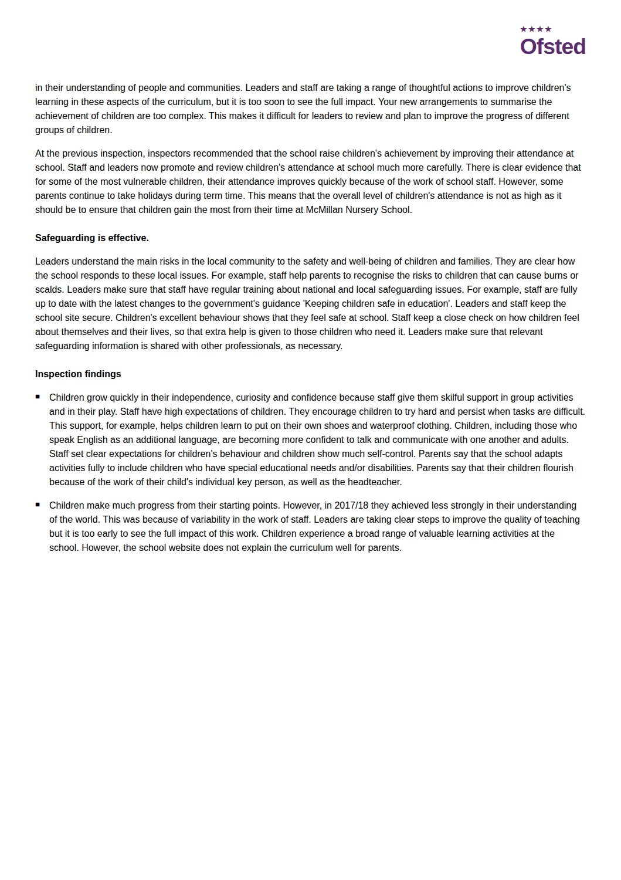★★★★Ofsted
in their understanding of people and communities. Leaders and staff are taking a range of thoughtful actions to improve children's learning in these aspects of the curriculum, but it is too soon to see the full impact. Your new arrangements to summarise the achievement of children are too complex. This makes it difficult for leaders to review and plan to improve the progress of different groups of children.
At the previous inspection, inspectors recommended that the school raise children's achievement by improving their attendance at school. Staff and leaders now promote and review children's attendance at school much more carefully. There is clear evidence that for some of the most vulnerable children, their attendance improves quickly because of the work of school staff. However, some parents continue to take holidays during term time. This means that the overall level of children's attendance is not as high as it should be to ensure that children gain the most from their time at McMillan Nursery School.
Safeguarding is effective.
Leaders understand the main risks in the local community to the safety and well-being of children and families. They are clear how the school responds to these local issues. For example, staff help parents to recognise the risks to children that can cause burns or scalds. Leaders make sure that staff have regular training about national and local safeguarding issues. For example, staff are fully up to date with the latest changes to the government's guidance 'Keeping children safe in education'. Leaders and staff keep the school site secure. Children's excellent behaviour shows that they feel safe at school. Staff keep a close check on how children feel about themselves and their lives, so that extra help is given to those children who need it. Leaders make sure that relevant safeguarding information is shared with other professionals, as necessary.
Inspection findings
Children grow quickly in their independence, curiosity and confidence because staff give them skilful support in group activities and in their play. Staff have high expectations of children. They encourage children to try hard and persist when tasks are difficult. This support, for example, helps children learn to put on their own shoes and waterproof clothing. Children, including those who speak English as an additional language, are becoming more confident to talk and communicate with one another and adults. Staff set clear expectations for children's behaviour and children show much self-control. Parents say that the school adapts activities fully to include children who have special educational needs and/or disabilities. Parents say that their children flourish because of the work of their child's individual key person, as well as the headteacher.
Children make much progress from their starting points. However, in 2017/18 they achieved less strongly in their understanding of the world. This was because of variability in the work of staff. Leaders are taking clear steps to improve the quality of teaching but it is too early to see the full impact of this work. Children experience a broad range of valuable learning activities at the school. However, the school website does not explain the curriculum well for parents.